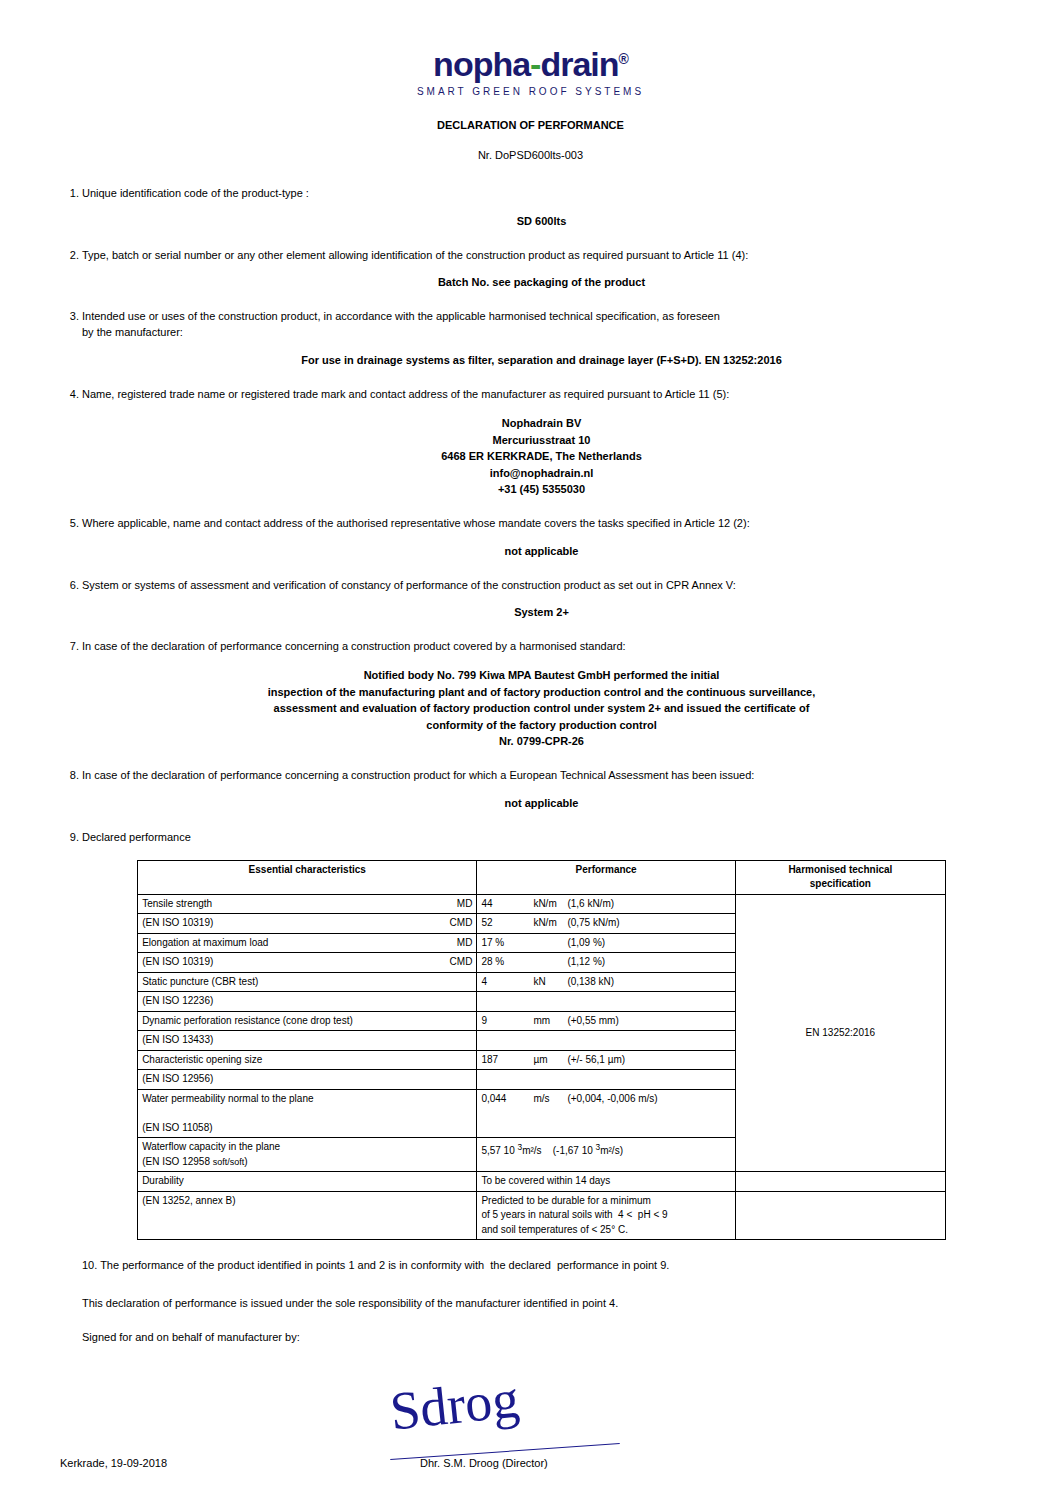nopha-drain®
SMART GREEN ROOF SYSTEMS
DECLARATION OF PERFORMANCE
Nr. DoPSD600lts-003
Unique identification code of the product-type :
SD 600lts
Type, batch or serial number or any other element allowing identification of the construction product as required pursuant to Article 11 (4):
Batch No. see packaging of the product
Intended use or uses of the construction product, in accordance with the applicable harmonised technical specification, as foreseen
by the manufacturer:
For use in drainage systems as filter, separation and drainage layer (F+S+D). EN 13252:2016
Name, registered trade name or registered trade mark and contact address of the manufacturer as required pursuant to Article 11 (5):
Nophadrain BV
Mercuriusstraat 10
6468 ER KERKRADE, The Netherlands
info@nophadrain.nl
+31 (45) 5355030
Where applicable, name and contact address of the authorised representative whose mandate covers the tasks specified in Article 12 (2):
not applicable
System or systems of assessment and verification of constancy of performance of the construction product as set out in CPR Annex V:
System 2+
In case of the declaration of performance concerning a construction product covered by a harmonised standard:
Notified body No. 799 Kiwa MPA Bautest GmbH performed the initial
inspection of the manufacturing plant and of factory production control and the continuous surveillance,
assessment and evaluation of factory production control under system 2+ and issued the certificate of
conformity of the factory production control
Nr. 0799-CPR-26
In case of the declaration of performance concerning a construction product for which a European Technical Assessment has been issued:
not applicable
Declared performance
| Essential characteristics | Performance | Harmonised technical specification |
| --- | --- | --- |
| Tensile strength MD | 44 kN/m (1,6 kN/m) | EN 13252:2016 |
| (EN ISO 10319) CMD | 52 kN/m (0,75 kN/m) |
| Elongation at maximum load MD | 17 % (1,09 %) |
| (EN ISO 10319) CMD | 28 % (1,12 %) |
| Static puncture (CBR test) | 4 kN (0,138 kN) |
| (EN ISO 12236) | |
| Dynamic perforation resistance (cone drop test) | 9 mm (+0,55 mm) |
| (EN ISO 13433) | |
| Characteristic opening size | 187 µm (+/- 56,1 µm) |
| (EN ISO 12956) | |
| Water permeability normal to the plane (EN ISO 11058) | 0,044 m/s (+0,004, -0,006 m/s) |
| Waterflow capacity in the plane (EN ISO 12958 soft/soft ) | 5,57 10 3 m²/s (-1,67 10 3 m²/s) |
| Durability | To be covered within 14 days | |
| (EN 13252, annex B) | Predicted to be durable for a minimum of 5 years in natural soils with 4 < pH < 9 and soil temperatures of < 25° C. | |
10. The performance of the product identified in points 1 and 2 is in conformity with the declared performance in point 9.
This declaration of performance is issued under the sole responsibility of the manufacturer identified in point 4.
Signed for and on behalf of manufacturer by:
Sdrog
Kerkrade, 19-09-2018
Dhr. S.M. Droog (Director)